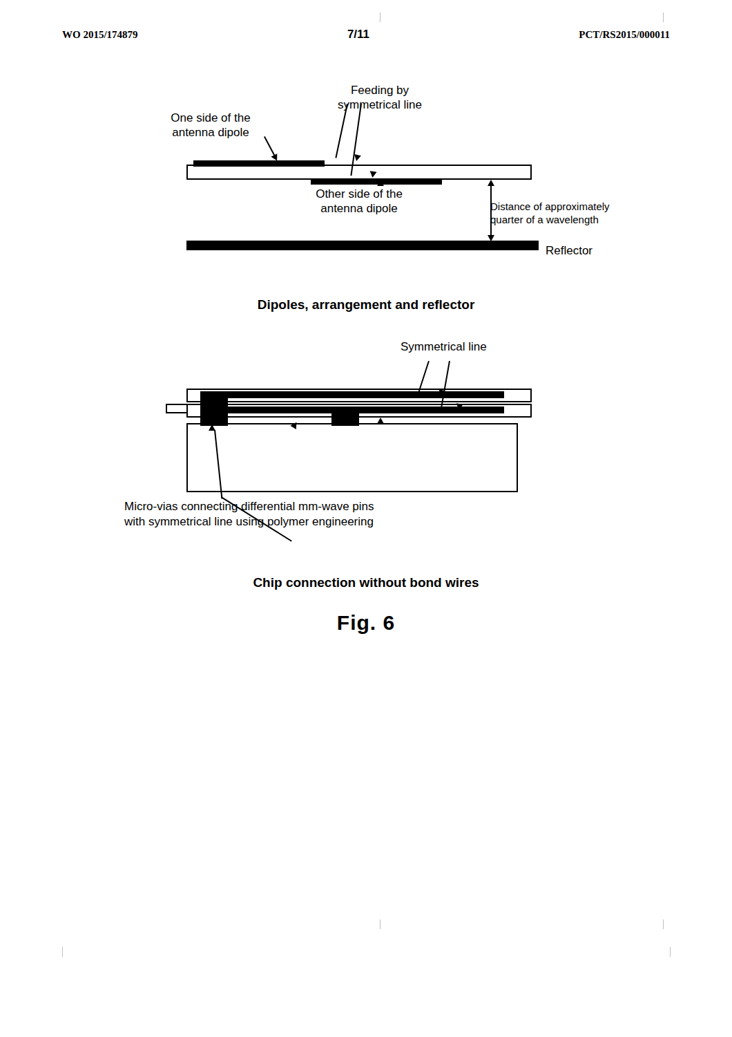WO 2015/174879 7/11 PCT/RS2015/000011
Feeding by
symmetrical line
One side of the
antenna dipole
Other side of the
antenna dipole
Distance of approximately
quarter of a wavelength
Reflector
Dipoles, arrangement and reflector
Symmetrical line
Integrated mm-wave
front end10
Micro-vias connecting differential mm-wave pins
with symmetrical line using polymer engineering
Chip connection without bond wires
Fig. 6